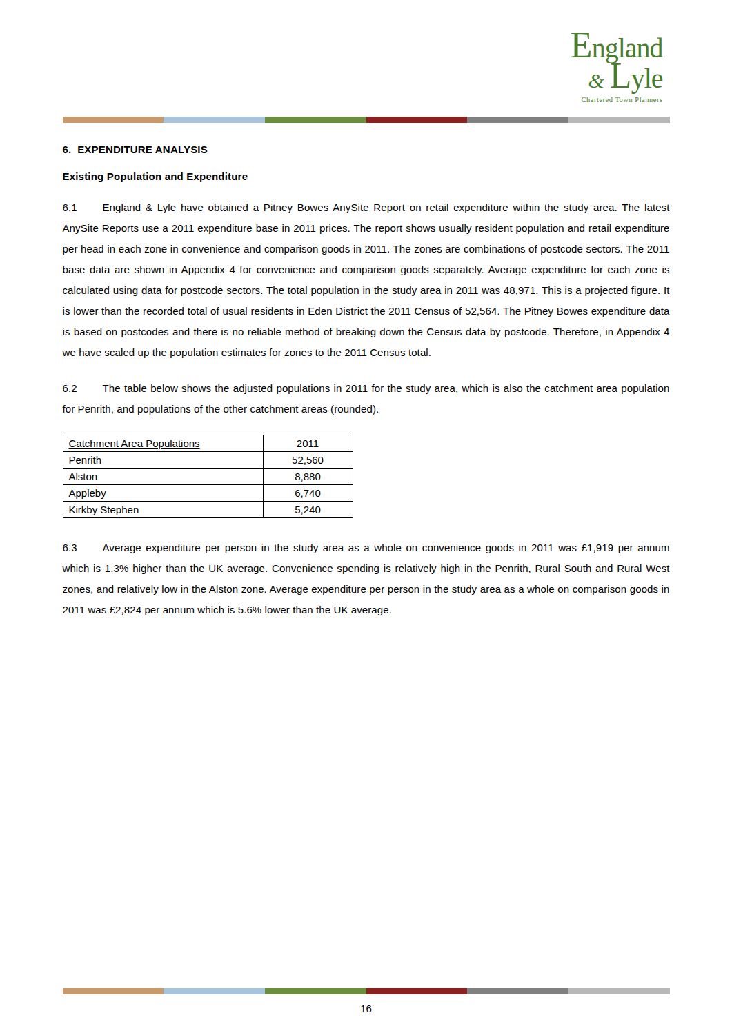England
& Lyle
Chartered Town Planners
6. EXPENDITURE ANALYSIS
Existing Population and Expenditure
6.1 England & Lyle have obtained a Pitney Bowes AnySite Report on retail expenditure within the study area. The latest AnySite Reports use a 2011 expenditure base in 2011 prices. The report shows usually resident population and retail expenditure per head in each zone in convenience and comparison goods in 2011. The zones are combinations of postcode sectors. The 2011 base data are shown in Appendix 4 for convenience and comparison goods separately. Average expenditure for each zone is calculated using data for postcode sectors. The total population in the study area in 2011 was 48,971. This is a projected figure. It is lower than the recorded total of usual residents in Eden District the 2011 Census of 52,564. The Pitney Bowes expenditure data is based on postcodes and there is no reliable method of breaking down the Census data by postcode. Therefore, in Appendix 4 we have scaled up the population estimates for zones to the 2011 Census total.
6.2 The table below shows the adjusted populations in 2011 for the study area, which is also the catchment area population for Penrith, and populations of the other catchment areas (rounded).
| Catchment Area Populations | 2011 |
| Penrith | 52,560 |
| Alston | 8,880 |
| Appleby | 6,740 |
| Kirkby Stephen | 5,240 |
6.3 Average expenditure per person in the study area as a whole on convenience goods in 2011 was £1,919 per annum which is 1.3% higher than the UK average. Convenience spending is relatively high in the Penrith, Rural South and Rural West zones, and relatively low in the Alston zone. Average expenditure per person in the study area as a whole on comparison goods in 2011 was £2,824 per annum which is 5.6% lower than the UK average.
16